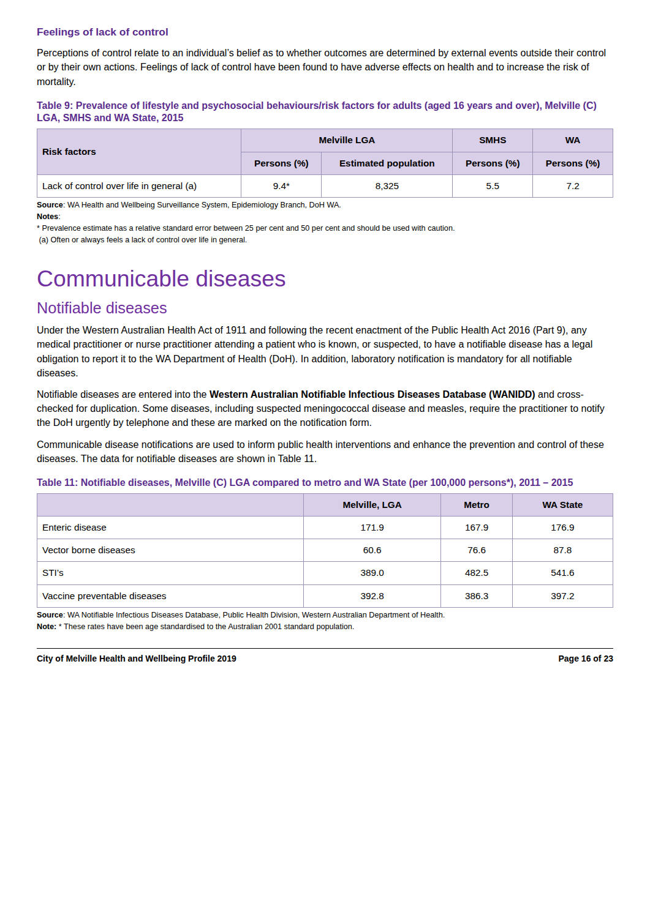Feelings of lack of control
Perceptions of control relate to an individual’s belief as to whether outcomes are determined by external events outside their control or by their own actions. Feelings of lack of control have been found to have adverse effects on health and to increase the risk of mortality.
Table 9: Prevalence of lifestyle and psychosocial behaviours/risk factors for adults (aged 16 years and over), Melville (C) LGA, SMHS and WA State, 2015
| Risk factors | Melville LGA | SMHS | WA |
| --- | --- | --- | --- |
| Persons (%) | Estimated population | Persons (%) | Persons (%) |
| Lack of control over life in general (a) | 9.4* | 8,325 | 5.5 | 7.2 |
Source: WA Health and Wellbeing Surveillance System, Epidemiology Branch, DoH WA.
Notes:
* Prevalence estimate has a relative standard error between 25 per cent and 50 per cent and should be used with caution.
(a) Often or always feels a lack of control over life in general.
Communicable diseases
Notifiable diseases
Under the Western Australian Health Act of 1911 and following the recent enactment of the Public Health Act 2016 (Part 9), any medical practitioner or nurse practitioner attending a patient who is known, or suspected, to have a notifiable disease has a legal obligation to report it to the WA Department of Health (DoH). In addition, laboratory notification is mandatory for all notifiable diseases.
Notifiable diseases are entered into the Western Australian Notifiable Infectious Diseases Database (WANIDD) and cross-checked for duplication. Some diseases, including suspected meningococcal disease and measles, require the practitioner to notify the DoH urgently by telephone and these are marked on the notification form.
Communicable disease notifications are used to inform public health interventions and enhance the prevention and control of these diseases. The data for notifiable diseases are shown in Table 11.
Table 11: Notifiable diseases, Melville (C) LGA compared to metro and WA State (per 100,000 persons*), 2011 – 2015
| | Melville, LGA | Metro | WA State |
| --- | --- | --- | --- |
| Enteric disease | 171.9 | 167.9 | 176.9 |
| Vector borne diseases | 60.6 | 76.6 | 87.8 |
| STI’s | 389.0 | 482.5 | 541.6 |
| Vaccine preventable diseases | 392.8 | 386.3 | 397.2 |
Source: WA Notifiable Infectious Diseases Database, Public Health Division, Western Australian Department of Health.
Note: * These rates have been age standardised to the Australian 2001 standard population.
City of Melville Health and Wellbeing Profile 2019
Page 16 of 23